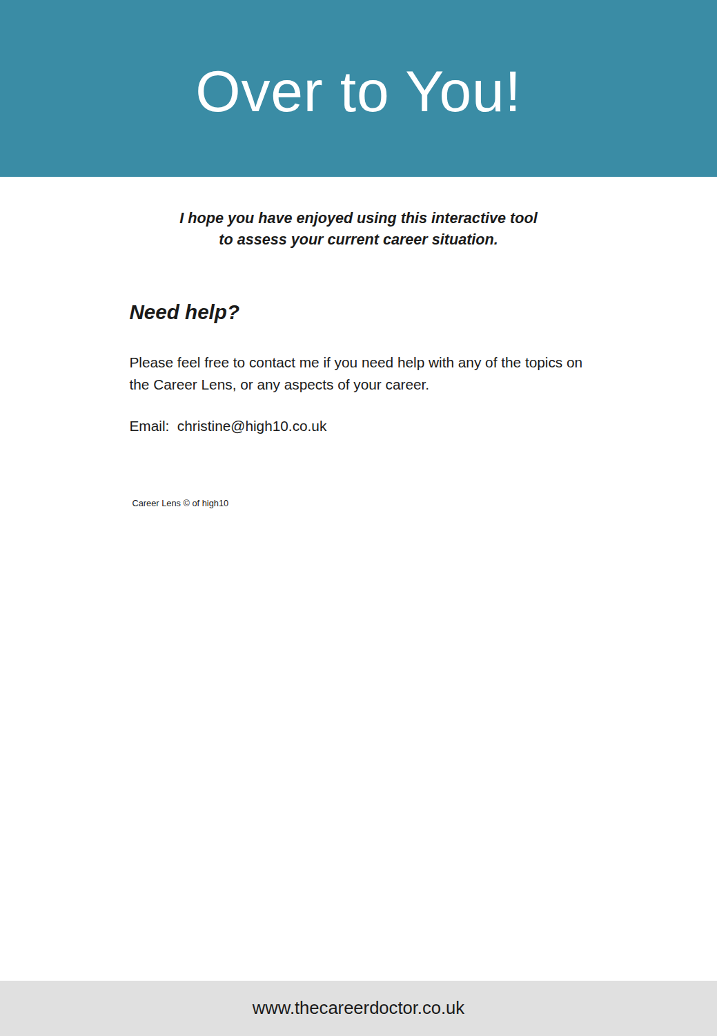Over to You!
I hope you have enjoyed using this interactive tool to assess your current career situation.
Need help?
Please feel free to contact me if you need help with any of the topics on the Career Lens, or any aspects of your career.
Email: christine@high10.co.uk
Career Lens © of high10
www.thecareerdoctor.co.uk